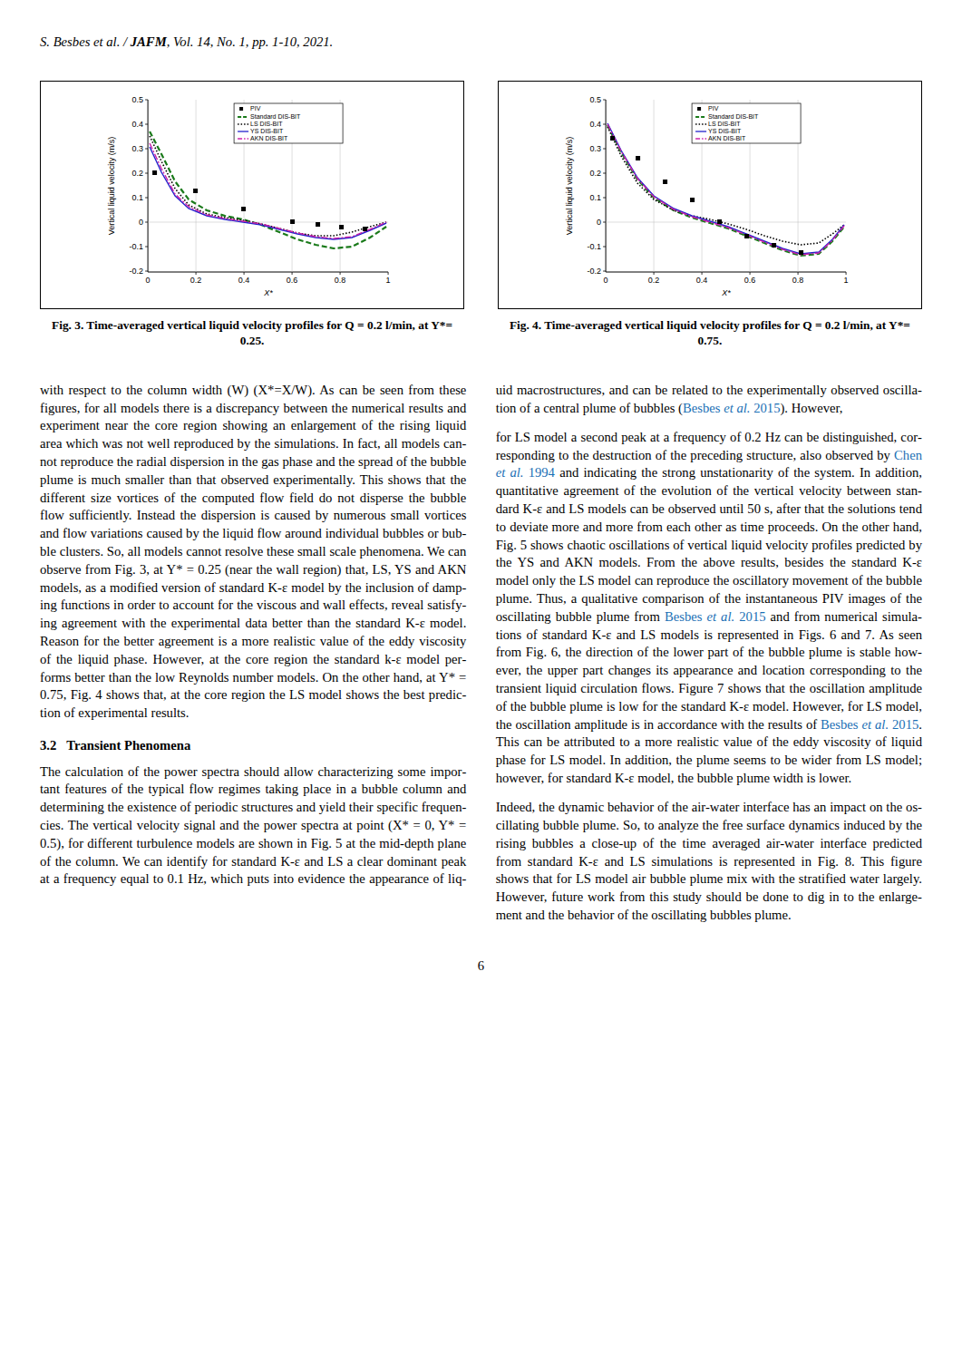S. Besbes et al. / JAFM, Vol. 14, No. 1, pp. 1-10, 2021.
0.5 0.4 0.3 0.2 0.1 0 -0.1 -0.2 0 0.2 0.4 0.6 0.8 1 Vertical liquid velocity (m/s) X* PIV Standard DIS-BIT LS DIS-BIT YS DIS-BIT AKN DIS-BIT
Fig. 3. Time-averaged vertical liquid velocity profiles for Q = 0.2 l/min, at Y*= 0.25.
0.5 0.4 0.3 0.2 0.1 0 -0.1 -0.2 0 0.2 0.4 0.6 0.8 1 Vertical liquid velocity (m/s) X* PIV Standard DIS-BIT LS DIS-BIT YS DIS-BIT AKN DIS-BIT
Fig. 4. Time-averaged vertical liquid velocity profiles for Q = 0.2 l/min, at Y*= 0.75.
with respect to the column width (W) (X*=X/W). As can be seen from these figures, for all models there is a discrepancy between the numerical results and experiment near the core region showing an enlargement of the rising liquid area which was not well reproduced by the simulations. In fact, all models cannot reproduce the radial dispersion in the gas phase and the spread of the bubble plume is much smaller than that observed experimentally. This shows that the different size vortices of the computed flow field do not disperse the bubble flow sufficiently. Instead the dispersion is caused by numerous small vortices and flow variations caused by the liquid flow around individual bubbles or bubble clusters. So, all models cannot resolve these small scale phenomena. We can observe from Fig. 3, at Y* = 0.25 (near the wall region) that, LS, YS and AKN models, as a modified version of standard K-ε model by the inclusion of damping functions in order to account for the viscous and wall effects, reveal satisfying agreement with the experimental data better than the standard K-ε model. Reason for the better agreement is a more realistic value of the eddy viscosity of the liquid phase. However, at the core region the standard k-ε model performs better than the low Reynolds number models. On the other hand, at Y* = 0.75, Fig. 4 shows that, at the core region the LS model shows the best prediction of experimental results.
3.2 Transient Phenomena
The calculation of the power spectra should allow characterizing some important features of the typical flow regimes taking place in a bubble column and determining the existence of periodic structures and yield their specific frequencies. The vertical velocity signal and the power spectra at point (X* = 0, Y* = 0.5), for different turbulence models are shown in Fig. 5 at the mid-depth plane of the column. We can identify for standard K-ε and LS a clear dominant peak at a frequency equal to 0.1 Hz, which puts into evidence the appearance of liquid macrostructures, and can be related to the experimentally observed oscillation of a central plume of bubbles (Besbes et al. 2015). However,
for LS model a second peak at a frequency of 0.2 Hz can be distinguished, corresponding to the destruction of the preceding structure, also observed by Chen et al. 1994 and indicating the strong unstationarity of the system. In addition, quantitative agreement of the evolution of the vertical velocity between standard K-ε and LS models can be observed until 50 s, after that the solutions tend to deviate more and more from each other as time proceeds. On the other hand, Fig. 5 shows chaotic oscillations of vertical liquid velocity profiles predicted by the YS and AKN models. From the above results, besides the standard K-ε model only the LS model can reproduce the oscillatory movement of the bubble plume. Thus, a qualitative comparison of the instantaneous PIV images of the oscillating bubble plume from Besbes et al. 2015 and from numerical simulations of standard K-ε and LS models is represented in Figs. 6 and 7. As seen from Fig. 6, the direction of the lower part of the bubble plume is stable however, the upper part changes its appearance and location corresponding to the transient liquid circulation flows. Figure 7 shows that the oscillation amplitude of the bubble plume is low for the standard K-ε model. However, for LS model, the oscillation amplitude is in accordance with the results of Besbes et al. 2015. This can be attributed to a more realistic value of the eddy viscosity of liquid phase for LS model. In addition, the plume seems to be wider from LS model; however, for standard K-ε model, the bubble plume width is lower.
Indeed, the dynamic behavior of the air-water interface has an impact on the oscillating bubble plume. So, to analyze the free surface dynamics induced by the rising bubbles a close-up of the time averaged air-water interface predicted from standard K-ε and LS simulations is represented in Fig. 8. This figure shows that for LS model air bubble plume mix with the stratified water largely. However, future work from this study should be done to dig in to the enlargement and the behavior of the oscillating bubbles plume.
6